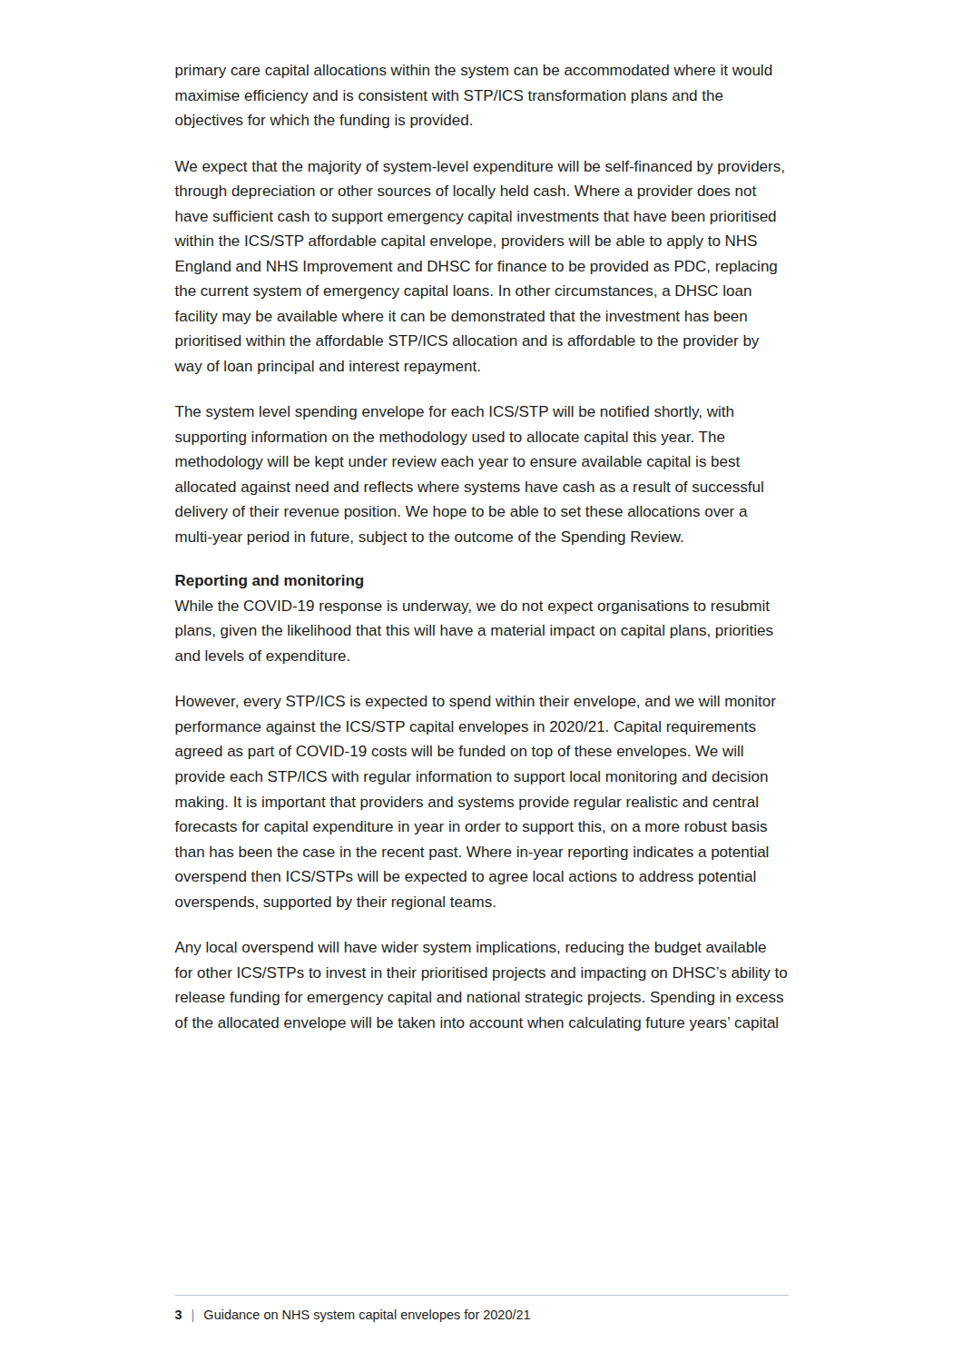primary care capital allocations within the system can be accommodated where it would maximise efficiency and is consistent with STP/ICS transformation plans and the objectives for which the funding is provided.
We expect that the majority of system-level expenditure will be self-financed by providers, through depreciation or other sources of locally held cash. Where a provider does not have sufficient cash to support emergency capital investments that have been prioritised within the ICS/STP affordable capital envelope, providers will be able to apply to NHS England and NHS Improvement and DHSC for finance to be provided as PDC, replacing the current system of emergency capital loans. In other circumstances, a DHSC loan facility may be available where it can be demonstrated that the investment has been prioritised within the affordable STP/ICS allocation and is affordable to the provider by way of loan principal and interest repayment.
The system level spending envelope for each ICS/STP will be notified shortly, with supporting information on the methodology used to allocate capital this year. The methodology will be kept under review each year to ensure available capital is best allocated against need and reflects where systems have cash as a result of successful delivery of their revenue position. We hope to be able to set these allocations over a multi-year period in future, subject to the outcome of the Spending Review.
Reporting and monitoring
While the COVID-19 response is underway, we do not expect organisations to resubmit plans, given the likelihood that this will have a material impact on capital plans, priorities and levels of expenditure.
However, every STP/ICS is expected to spend within their envelope, and we will monitor performance against the ICS/STP capital envelopes in 2020/21. Capital requirements agreed as part of COVID-19 costs will be funded on top of these envelopes. We will provide each STP/ICS with regular information to support local monitoring and decision making. It is important that providers and systems provide regular realistic and central forecasts for capital expenditure in year in order to support this, on a more robust basis than has been the case in the recent past. Where in-year reporting indicates a potential overspend then ICS/STPs will be expected to agree local actions to address potential overspends, supported by their regional teams.
Any local overspend will have wider system implications, reducing the budget available for other ICS/STPs to invest in their prioritised projects and impacting on DHSC’s ability to release funding for emergency capital and national strategic projects. Spending in excess of the allocated envelope will be taken into account when calculating future years’ capital
3|Guidance on NHS system capital envelopes for 2020/21